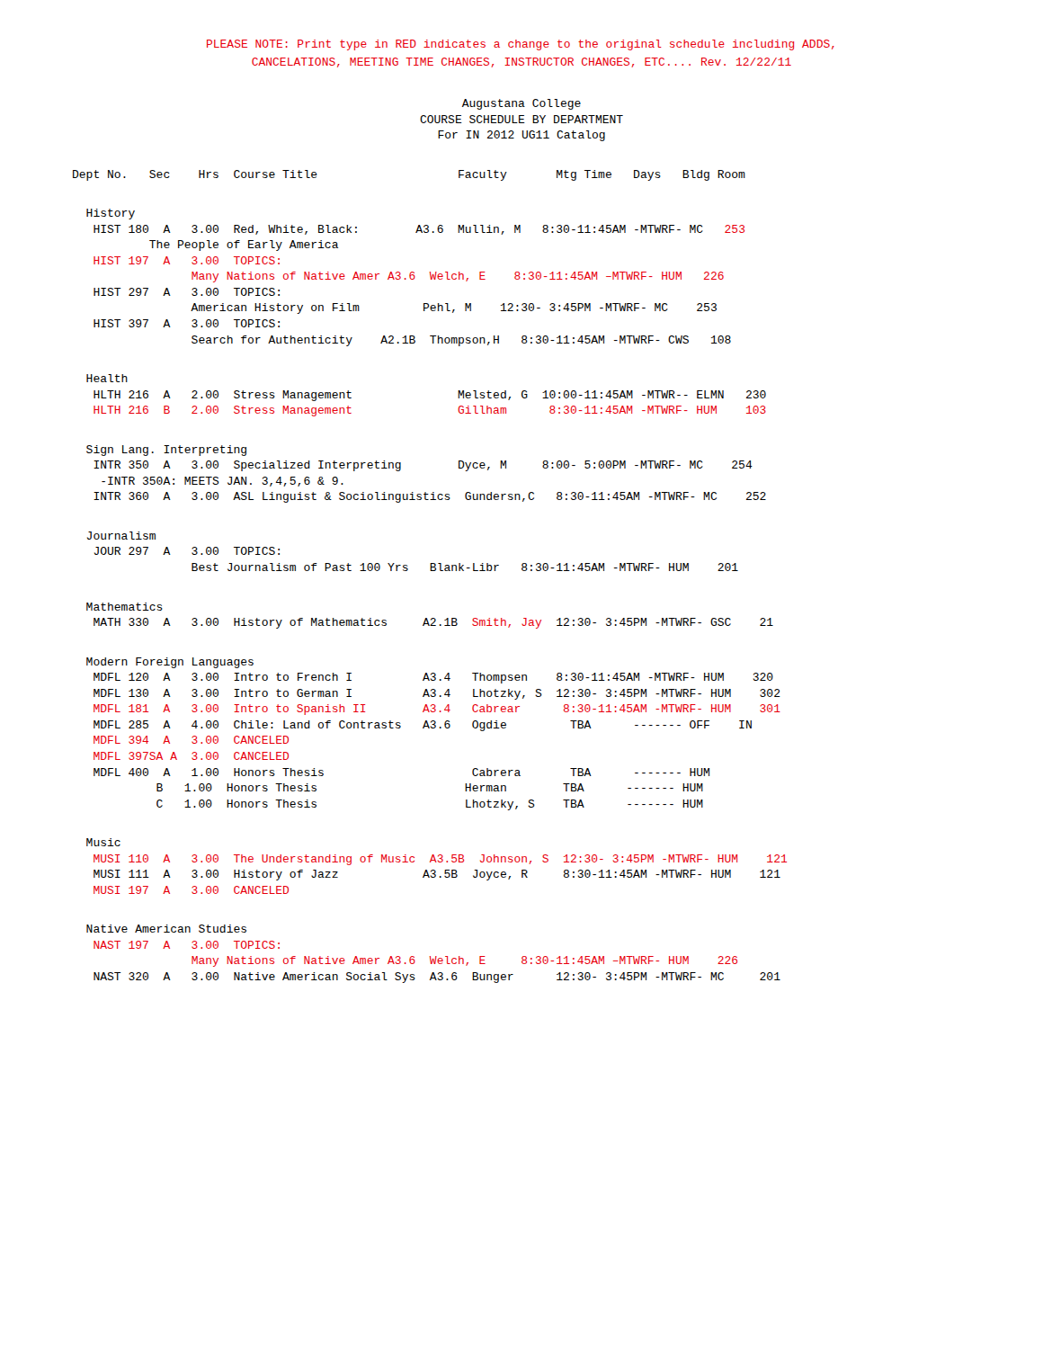PLEASE NOTE: Print type in RED indicates a change to the original schedule including ADDS,
CANCELATIONS, MEETING TIME CHANGES, INSTRUCTOR CHANGES, ETC.... Rev. 12/22/11
Augustana College COURSE SCHEDULE BY DEPARTMENT For IN 2012 UG11 Catalog
Dept No.   Sec    Hrs  Course Title                    Faculty       Mtg Time   Days   Bldg Room
  History
   HIST 180  A   3.00  Red, White, Black:        A3.6  Mullin, M   8:30-11:45AM -MTWRF- MC   253
           The People of Early America
   HIST 197  A   3.00  TOPICS:
                 Many Nations of Native Amer A3.6  Welch, E    8:30-11:45AM –MTWRF- HUM   226
   HIST 297  A   3.00  TOPICS:
                 American History on Film         Pehl, M    12:30- 3:45PM -MTWRF- MC    253
   HIST 397  A   3.00  TOPICS:
                 Search for Authenticity    A2.1B  Thompson,H   8:30-11:45AM -MTWRF- CWS   108
  Health
   HLTH 216  A   2.00  Stress Management               Melsted, G  10:00-11:45AM -MTWR-- ELMN   230
   HLTH 216  B   2.00  Stress Management               Gillham      8:30-11:45AM -MTWRF- HUM    103
  Sign Lang. Interpreting
   INTR 350  A   3.00  Specialized Interpreting        Dyce, M     8:00- 5:00PM -MTWRF- MC    254
    -INTR 350A: MEETS JAN. 3,4,5,6 & 9.
   INTR 360  A   3.00  ASL Linguist & Sociolinguistics  Gundersn,C   8:30-11:45AM -MTWRF- MC    252
  Journalism
   JOUR 297  A   3.00  TOPICS:
                 Best Journalism of Past 100 Yrs   Blank-Libr   8:30-11:45AM -MTWRF- HUM    201
  Mathematics
   MATH 330  A   3.00  History of Mathematics     A2.1B  Smith, Jay  12:30- 3:45PM -MTWRF- GSC    21
  Modern Foreign Languages
   MDFL 120  A   3.00  Intro to French I          A3.4   Thompsen    8:30-11:45AM -MTWRF- HUM    320
   MDFL 130  A   3.00  Intro to German I          A3.4   Lhotzky, S  12:30- 3:45PM -MTWRF- HUM    302
   MDFL 181  A   3.00  Intro to Spanish II        A3.4   Cabrear      8:30-11:45AM -MTWRF- HUM    301
   MDFL 285  A   4.00  Chile: Land of Contrasts   A3.6   Ogdie         TBA      ------- OFF    IN
   MDFL 394  A   3.00  CANCELED
   MDFL 397SA A  3.00  CANCELED
   MDFL 400  A   1.00  Honors Thesis                     Cabrera       TBA      ------- HUM
            B   1.00  Honors Thesis                     Herman        TBA      ------- HUM
            C   1.00  Honors Thesis                     Lhotzky, S    TBA      ------- HUM
  Music
   MUSI 110  A   3.00  The Understanding of Music  A3.5B  Johnson, S  12:30- 3:45PM -MTWRF- HUM    121
   MUSI 111  A   3.00  History of Jazz            A3.5B  Joyce, R     8:30-11:45AM -MTWRF- HUM    121
   MUSI 197  A   3.00  CANCELED
  Native American Studies
   NAST 197  A   3.00  TOPICS:
                 Many Nations of Native Amer A3.6  Welch, E     8:30-11:45AM –MTWRF- HUM    226
   NAST 320  A   3.00  Native American Social Sys  A3.6  Bunger      12:30- 3:45PM -MTWRF- MC     201